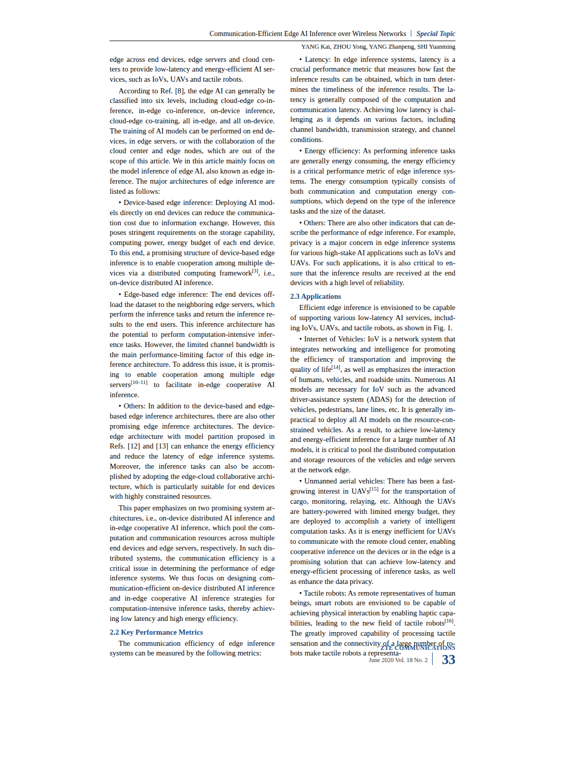Communication-Efficient Edge AI Inference over Wireless Networks Special Topic
YANG Kai, ZHOU Yong, YANG Zhanpeng, SHI Yuanming
edge across end devices, edge servers and cloud centers to provide low-latency and energy-efficient AI services, such as IoVs, UAVs and tactile robots.
According to Ref. [8], the edge AI can generally be classified into six levels, including cloud-edge co-inference, in-edge co-inference, on-device inference, cloud-edge co-training, all in-edge, and all on-device. The training of AI models can be performed on end devices, in edge servers, or with the collaboration of the cloud center and edge nodes, which are out of the scope of this article. We in this article mainly focus on the model inference of edge AI, also known as edge inference. The major architectures of edge inference are listed as follows:
Device-based edge inference: Deploying AI models directly on end devices can reduce the communication cost due to information exchange. However, this poses stringent requirements on the storage capability, computing power, energy budget of each end device. To this end, a promising structure of device-based edge inference is to enable cooperation among multiple devices via a distributed computing framework[3], i.e., on-device distributed AI inference.
Edge-based edge inference: The end devices offload the dataset to the neighboring edge servers, which perform the inference tasks and return the inference results to the end users. This inference architecture has the potential to perform computation-intensive inference tasks. However, the limited channel bandwidth is the main performance-limiting factor of this edge inference architecture. To address this issue, it is promising to enable cooperation among multiple edge servers[10–11] to facilitate in-edge cooperative AI inference.
Others: In addition to the device-based and edge-based edge inference architectures, there are also other promising edge inference architectures. The device-edge architecture with model partition proposed in Refs. [12] and [13] can enhance the energy efficiency and reduce the latency of edge inference systems. Moreover, the inference tasks can also be accomplished by adopting the edge-cloud collaborative architecture, which is particularly suitable for end devices with highly constrained resources.
This paper emphasizes on two promising system architectures, i.e., on-device distributed AI inference and in-edge cooperative AI inference, which pool the computation and communication resources across multiple end devices and edge servers, respectively. In such distributed systems, the communication efficiency is a critical issue in determining the performance of edge inference systems. We thus focus on designing communication-efficient on-device distributed AI inference and in-edge cooperative AI inference strategies for computation-intensive inference tasks, thereby achieving low latency and high energy efficiency.
2.2 Key Performance Metrics
The communication efficiency of edge inference systems can be measured by the following metrics:
Latency: In edge inference systems, latency is a crucial performance metric that measures how fast the inference results can be obtained, which in turn determines the timeliness of the inference results. The latency is generally composed of the computation and communication latency. Achieving low latency is challenging as it depends on various factors, including channel bandwidth, transmission strategy, and channel conditions.
Energy efficiency: As performing inference tasks are generally energy consuming, the energy efficiency is a critical performance metric of edge inference systems. The energy consumption typically consists of both communication and computation energy consumptions, which depend on the type of the inference tasks and the size of the dataset.
Others: There are also other indicators that can describe the performance of edge inference. For example, privacy is a major concern in edge inference systems for various high-stake AI applications such as IoVs and UAVs. For such applications, it is also critical to ensure that the inference results are received at the end devices with a high level of reliability.
2.3 Applications
Efficient edge inference is envisioned to be capable of supporting various low-latency AI services, including IoVs, UAVs, and tactile robots, as shown in Fig. 1.
Internet of Vehicles: IoV is a network system that integrates networking and intelligence for promoting the efficiency of transportation and improving the quality of life[14], as well as emphasizes the interaction of humans, vehicles, and roadside units. Numerous AI models are necessary for IoV such as the advanced driver-assistance system (ADAS) for the detection of vehicles, pedestrians, lane lines, etc. It is generally impractical to deploy all AI models on the resource-constrained vehicles. As a result, to achieve low-latency and energy-efficient inference for a large number of AI models, it is critical to pool the distributed computation and storage resources of the vehicles and edge servers at the network edge.
Unmanned aerial vehicles: There has been a fast-growing interest in UAVs[15] for the transportation of cargo, monitoring, relaying, etc. Although the UAVs are battery-powered with limited energy budget, they are deployed to accomplish a variety of intelligent computation tasks. As it is energy inefficient for UAVs to communicate with the remote cloud center, enabling cooperative inference on the devices or in the edge is a promising solution that can achieve low-latency and energy-efficient processing of inference tasks, as well as enhance the data privacy.
Tactile robots: As remote representatives of human beings, smart robots are envisioned to be capable of achieving physical interaction by enabling haptic capabilities, leading to the new field of tactile robots[16]. The greatly improved capability of processing tactile sensation and the connectivity of a large number of robots make tactile robots a representa-
ZTE COMMUNICATIONS
June 2020 Vol. 18 No. 2 33